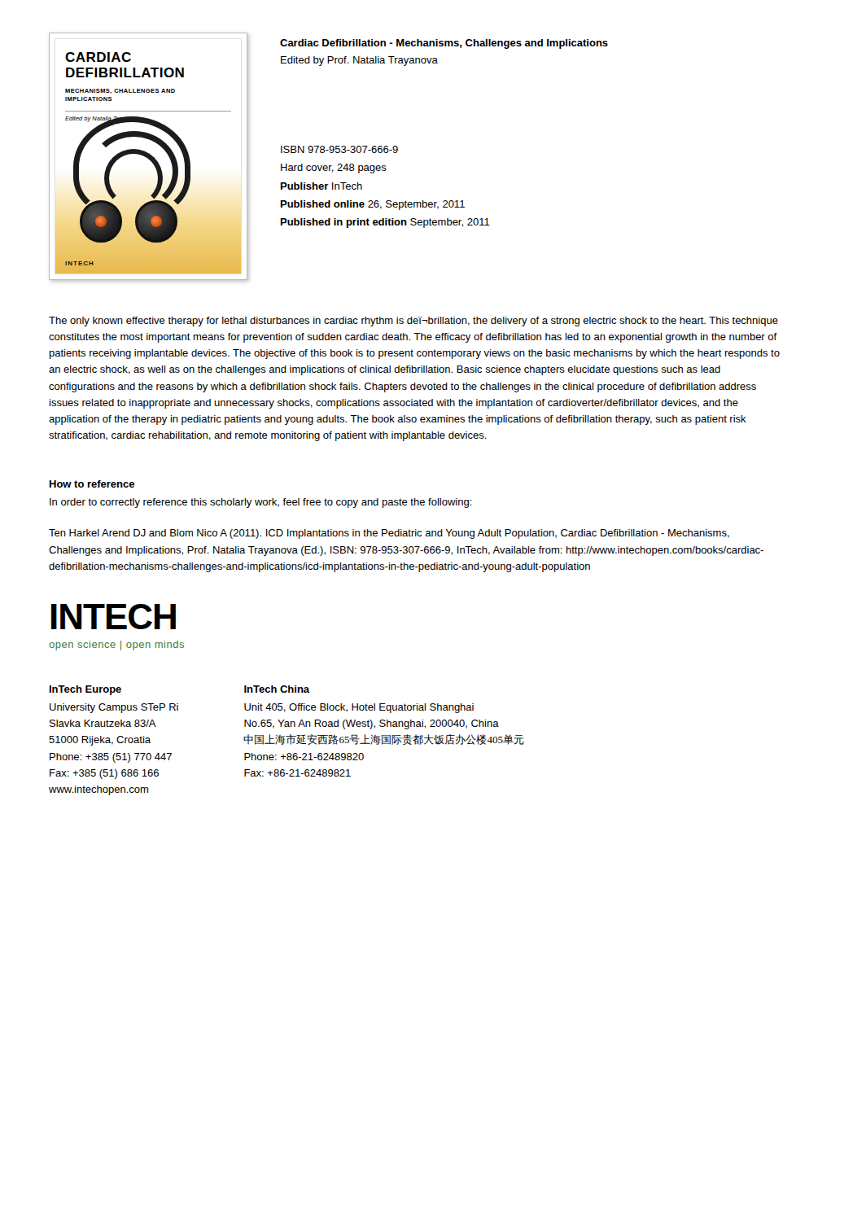CARDIAC
DEFIBRILLATION
MECHANISMS, CHALLENGES AND
IMPLICATIONS
Edited by Natalia Trayanova
INTECH
Cardiac Defibrillation - Mechanisms, Challenges and Implications
Edited by Prof. Natalia Trayanova
ISBN 978-953-307-666-9
Hard cover, 248 pages
Publisher InTech
Published online 26, September, 2011
Published in print edition September, 2011
The only known effective therapy for lethal disturbances in cardiac rhythm is deï¬brillation, the delivery of a strong electric shock to the heart. This technique constitutes the most important means for prevention of sudden cardiac death. The efficacy of defibrillation has led to an exponential growth in the number of patients receiving implantable devices. The objective of this book is to present contemporary views on the basic mechanisms by which the heart responds to an electric shock, as well as on the challenges and implications of clinical defibrillation. Basic science chapters elucidate questions such as lead configurations and the reasons by which a defibrillation shock fails. Chapters devoted to the challenges in the clinical procedure of defibrillation address issues related to inappropriate and unnecessary shocks, complications associated with the implantation of cardioverter/defibrillator devices, and the application of the therapy in pediatric patients and young adults. The book also examines the implications of defibrillation therapy, such as patient risk stratification, cardiac rehabilitation, and remote monitoring of patient with implantable devices.
How to reference
In order to correctly reference this scholarly work, feel free to copy and paste the following:
Ten Harkel Arend DJ and Blom Nico A (2011). ICD Implantations in the Pediatric and Young Adult Population, Cardiac Defibrillation - Mechanisms, Challenges and Implications, Prof. Natalia Trayanova (Ed.), ISBN: 978-953-307-666-9, InTech, Available from: http://www.intechopen.com/books/cardiac-defibrillation-mechanisms-challenges-and-implications/icd-implantations-in-the-pediatric-and-young-adult-population
INTECH
open science | open minds
InTech Europe
University Campus STeP Ri
Slavka Krautzeka 83/A
51000 Rijeka, Croatia
Phone: +385 (51) 770 447
Fax: +385 (51) 686 166
www.intechopen.com
InTech China
Unit 405, Office Block, Hotel Equatorial Shanghai
No.65, Yan An Road (West), Shanghai, 200040, China
中国上海市延安西路65号上海国际贵都大饭店办公楼405单元
Phone: +86-21-62489820
Fax: +86-21-62489821